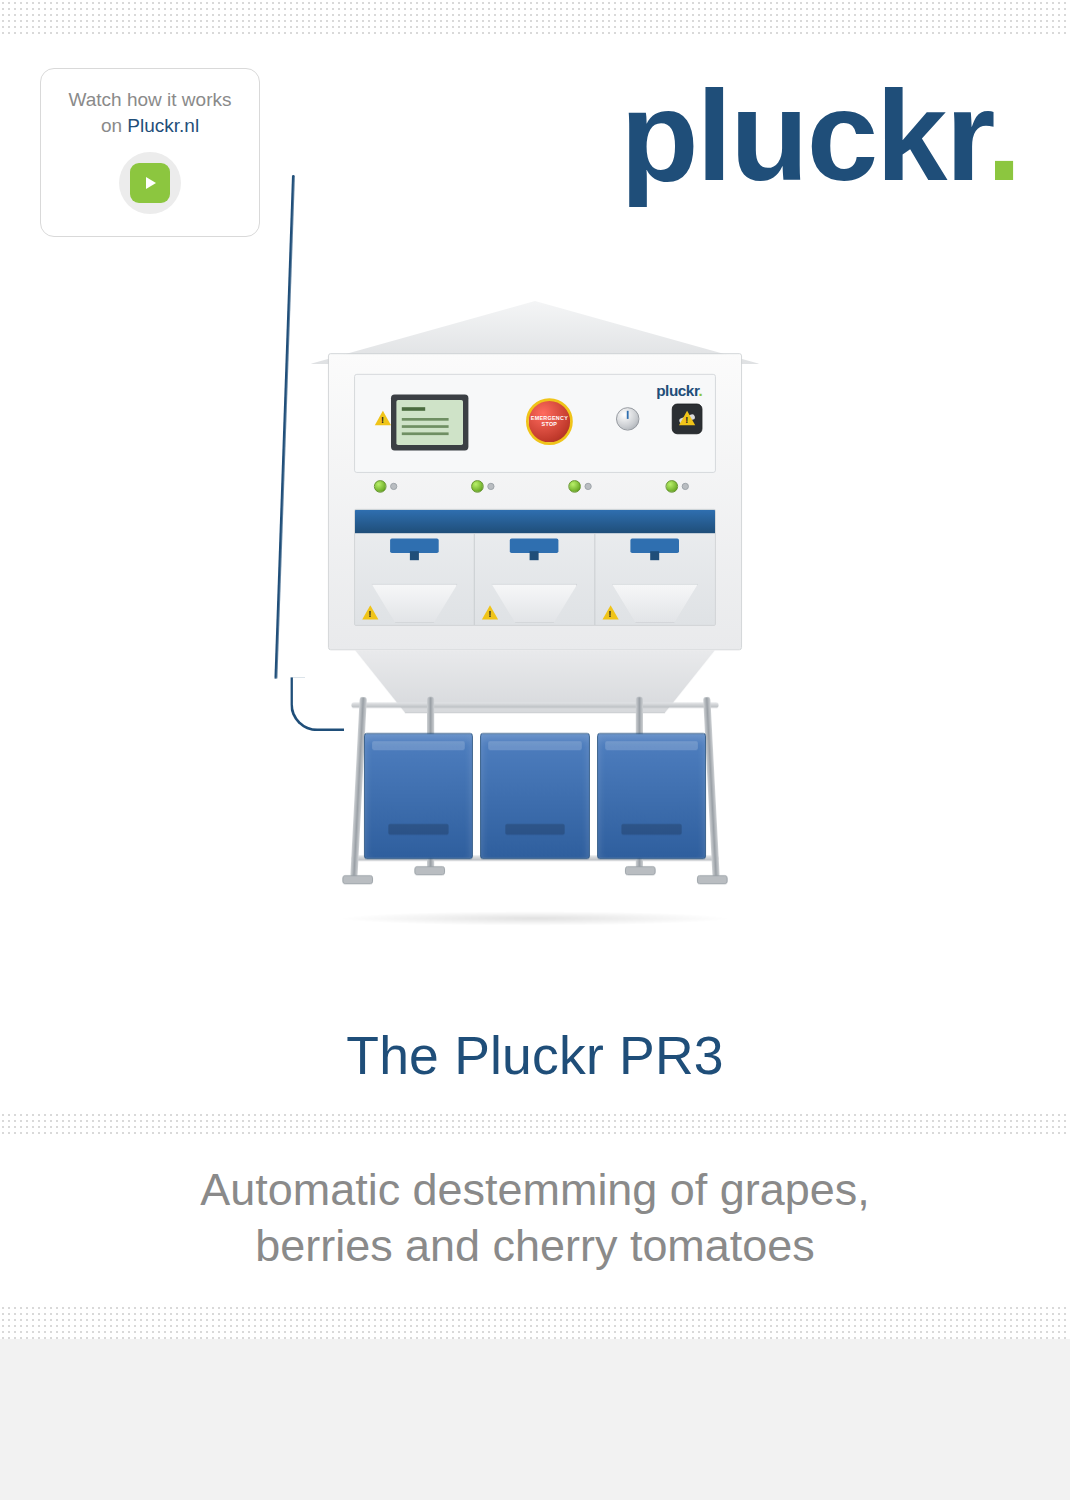Watch how it works
on Pluckr.nl
pluckr.
pluckr.
EMERGENCY
STOP
The Pluckr PR3
Automatic destemming of grapes,
berries and cherry tomatoes